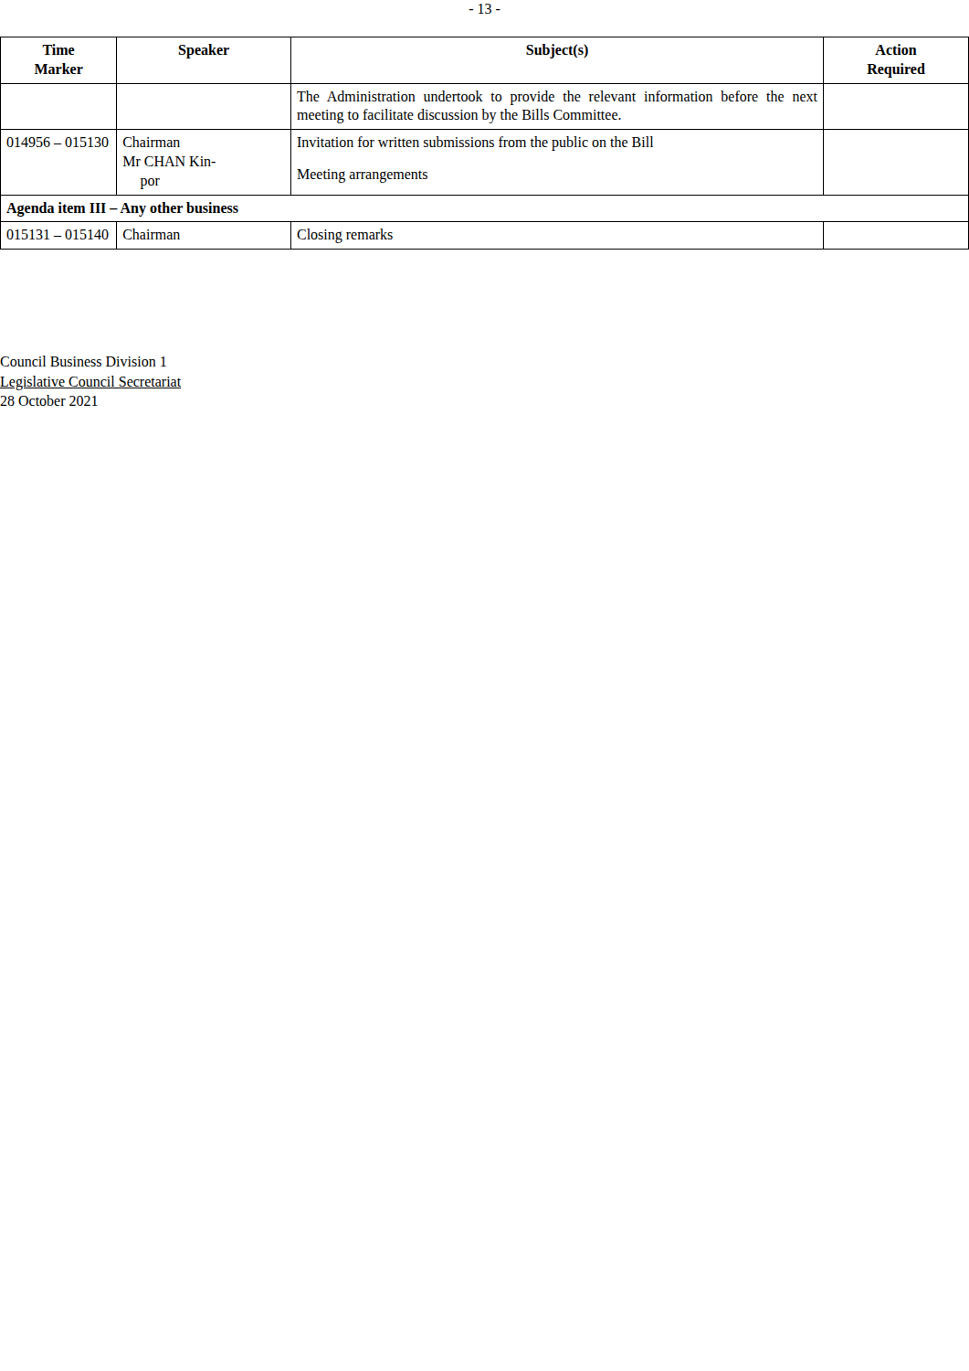- 13 -
| Time Marker | Speaker | Subject(s) | Action Required |
| --- | --- | --- | --- |
| | | The Administration undertook to provide the relevant information before the next meeting to facilitate discussion by the Bills Committee. | |
| 014956 – 015130 | Chairman Mr CHAN Kin- por | Invitation for written submissions from the public on the Bill Meeting arrangements | |
| Agenda item III – Any other business |
| 015131 – 015140 | Chairman | Closing remarks | |
Council Business Division 1
Legislative Council Secretariat
28 October 2021